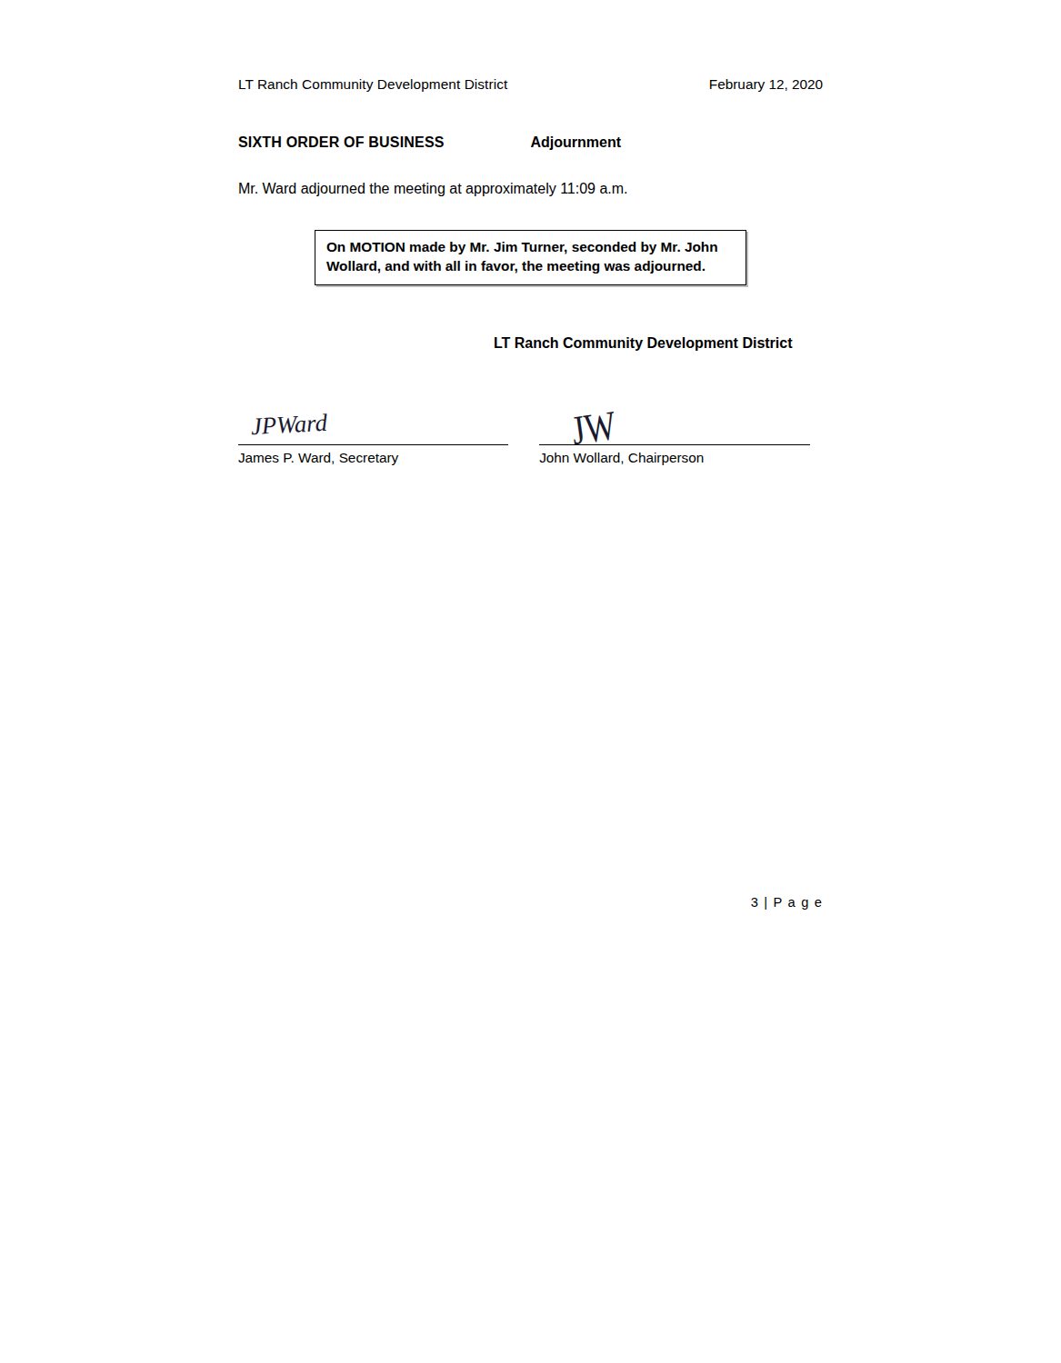LT Ranch Community Development District
February 12, 2020
SIXTH ORDER OF BUSINESS
Adjournment
Mr. Ward adjourned the meeting at approximately 11:09 a.m.
On MOTION made by Mr. Jim Turner, seconded by Mr. John Wollard, and with all in favor, the meeting was adjourned.
LT Ranch Community Development District
JPWard
James P. Ward, Secretary
JW
John Wollard, Chairperson
3 | P a g e